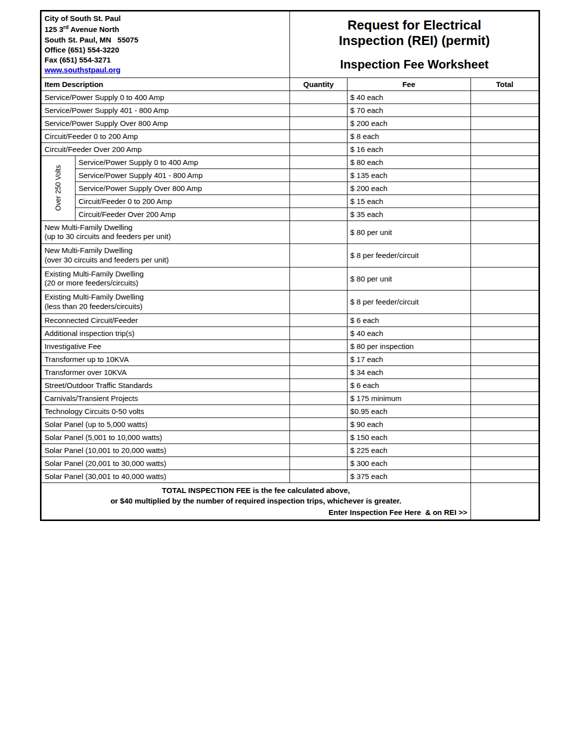| City of South St. Paul 125 3 rd Avenue North South St. Paul, MN 55075 Office (651) 554-3220 Fax (651) 554-3271 www.southstpaul.org | Request for Electrical Inspection (REI) (permit) Inspection Fee Worksheet |
| Item Description | Quantity | Fee | Total |
| Service/Power Supply 0 to 400 Amp | | $ 40 each | |
| Service/Power Supply 401 - 800 Amp | | $ 70 each | |
| Service/Power Supply Over 800 Amp | | $ 200 each | |
| Circuit/Feeder 0 to 200 Amp | | $ 8 each | |
| Circuit/Feeder Over 200 Amp | | $ 16 each | |
| Over 250 Volts | Service/Power Supply 0 to 400 Amp | | $ 80 each | |
| Service/Power Supply 401 - 800 Amp | | $ 135 each | |
| Service/Power Supply Over 800 Amp | | $ 200 each | |
| Circuit/Feeder 0 to 200 Amp | | $ 15 each | |
| Circuit/Feeder Over 200 Amp | | $ 35 each | |
| New Multi-Family Dwelling (up to 30 circuits and feeders per unit) | | $ 80 per unit | |
| New Multi-Family Dwelling (over 30 circuits and feeders per unit) | | $ 8 per feeder/circuit | |
| Existing Multi-Family Dwelling (20 or more feeders/circuits) | | $ 80 per unit | |
| Existing Multi-Family Dwelling (less than 20 feeders/circuits) | | $ 8 per feeder/circuit | |
| Reconnected Circuit/Feeder | | $ 6 each | |
| Additional inspection trip(s) | | $ 40 each | |
| Investigative Fee | | $ 80 per inspection | |
| Transformer up to 10KVA | | $ 17 each | |
| Transformer over 10KVA | | $ 34 each | |
| Street/Outdoor Traffic Standards | | $ 6 each | |
| Carnivals/Transient Projects | | $ 175 minimum | |
| Technology Circuits 0-50 volts | | $0.95 each | |
| Solar Panel (up to 5,000 watts) | | $ 90 each | |
| Solar Panel (5,001 to 10,000 watts) | | $ 150 each | |
| Solar Panel (10,001 to 20,000 watts) | | $ 225 each | |
| Solar Panel (20,001 to 30,000 watts) | | $ 300 each | |
| Solar Panel (30,001 to 40,000 watts) | | $ 375 each | |
| TOTAL INSPECTION FEE is the fee calculated above, or $40 multiplied by the number of required inspection trips, whichever is greater. Enter Inspection Fee Here & on REI >> | |